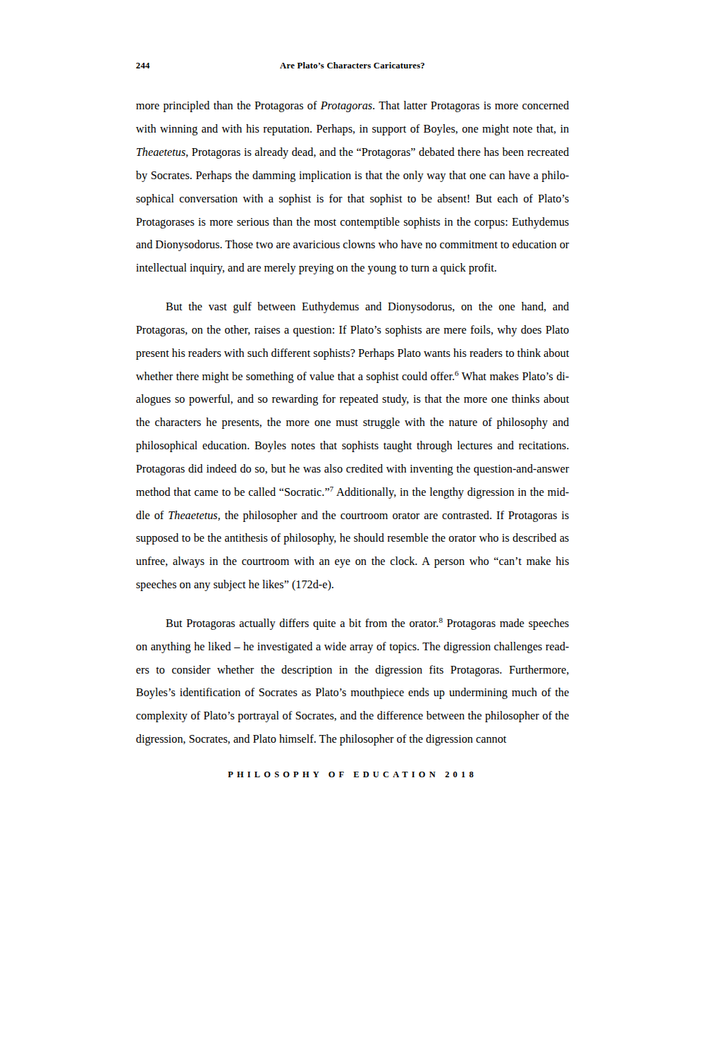244 Are Plato’s Characters Caricatures?
more principled than the Protagoras of Protagoras. That latter Protagoras is more concerned with winning and with his reputation. Perhaps, in support of Boyles, one might note that, in Theaetetus, Protagoras is already dead, and the “Protagoras” debated there has been recreated by Socrates. Perhaps the damming implication is that the only way that one can have a philosophical conversation with a sophist is for that sophist to be absent! But each of Plato’s Protagorases is more serious than the most contemptible sophists in the corpus: Euthydemus and Dionysodorus. Those two are avaricious clowns who have no commitment to education or intellectual inquiry, and are merely preying on the young to turn a quick profit.
But the vast gulf between Euthydemus and Dionysodorus, on the one hand, and Protagoras, on the other, raises a question: If Plato’s sophists are mere foils, why does Plato present his readers with such different sophists? Perhaps Plato wants his readers to think about whether there might be something of value that a sophist could offer.6 What makes Plato’s dialogues so powerful, and so rewarding for repeated study, is that the more one thinks about the characters he presents, the more one must struggle with the nature of philosophy and philosophical education. Boyles notes that sophists taught through lectures and recitations. Protagoras did indeed do so, but he was also credited with inventing the question-and-answer method that came to be called “Socratic.”7 Additionally, in the lengthy digression in the middle of Theaetetus, the philosopher and the courtroom orator are contrasted. If Protagoras is supposed to be the antithesis of philosophy, he should resemble the orator who is described as unfree, always in the courtroom with an eye on the clock. A person who “can’t make his speeches on any subject he likes” (172d-e).
But Protagoras actually differs quite a bit from the orator.8 Protagoras made speeches on anything he liked – he investigated a wide array of topics. The digression challenges readers to consider whether the description in the digression fits Protagoras. Furthermore, Boyles’s identification of Socrates as Plato’s mouthpiece ends up undermining much of the complexity of Plato’s portrayal of Socrates, and the difference between the philosopher of the digression, Socrates, and Plato himself. The philosopher of the digression cannot
PHILOSOPHY OF EDUCATION 2018